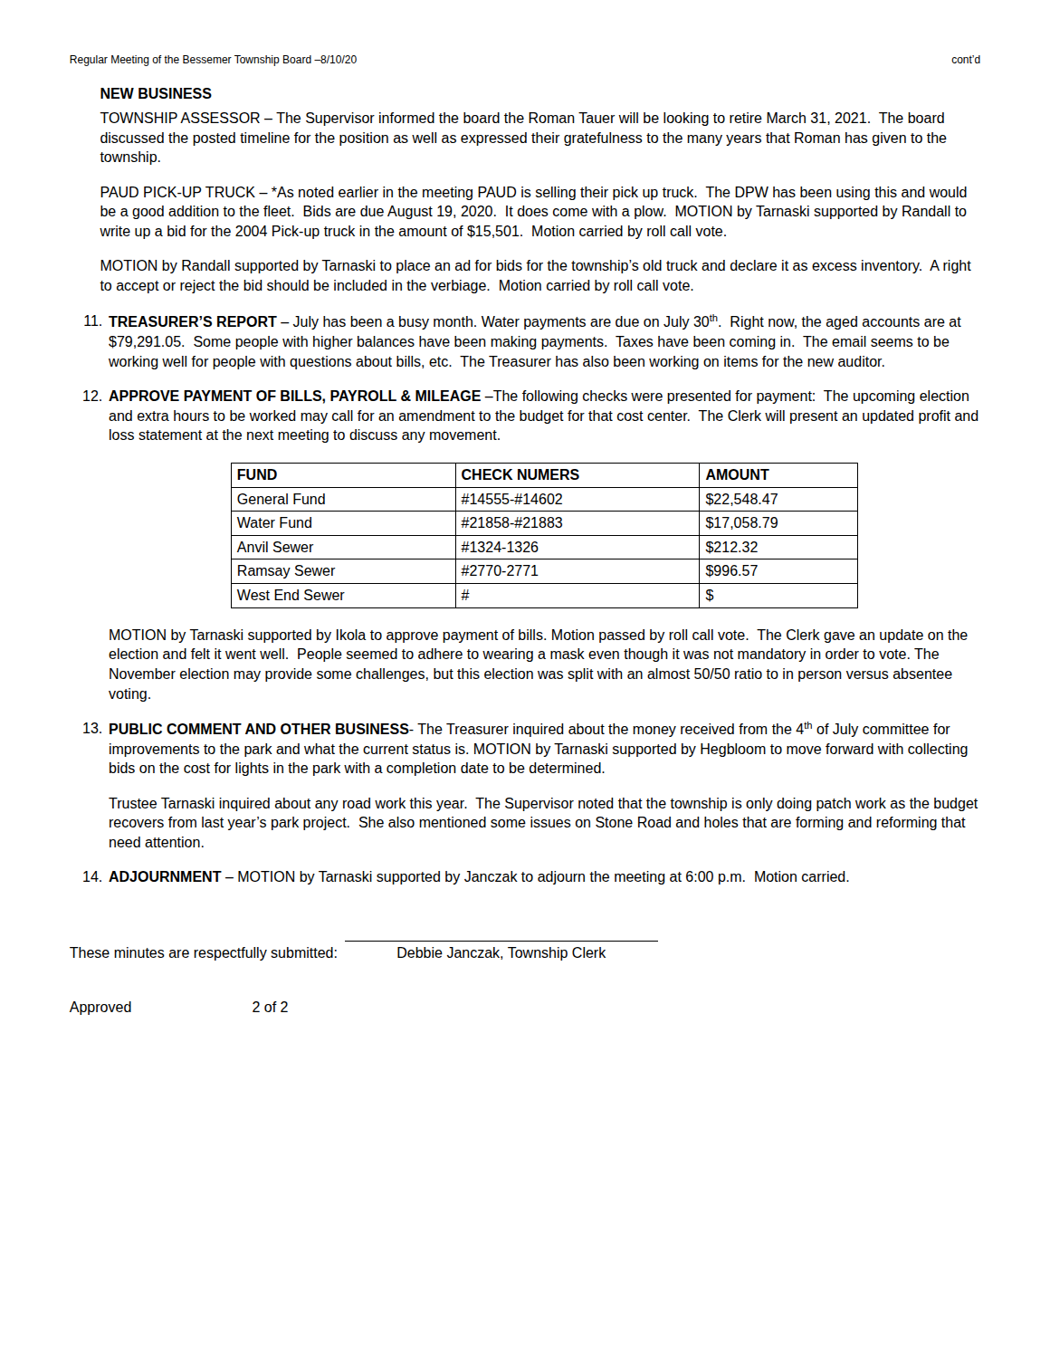Regular Meeting of the Bessemer Township Board –8/10/20 cont’d
NEW BUSINESS
TOWNSHIP ASSESSOR – The Supervisor informed the board the Roman Tauer will be looking to retire March 31, 2021. The board discussed the posted timeline for the position as well as expressed their gratefulness to the many years that Roman has given to the township.
PAUD PICK-UP TRUCK – *As noted earlier in the meeting PAUD is selling their pick up truck. The DPW has been using this and would be a good addition to the fleet. Bids are due August 19, 2020. It does come with a plow. MOTION by Tarnaski supported by Randall to write up a bid for the 2004 Pick-up truck in the amount of $15,501. Motion carried by roll call vote.
MOTION by Randall supported by Tarnaski to place an ad for bids for the township’s old truck and declare it as excess inventory. A right to accept or reject the bid should be included in the verbiage. Motion carried by roll call vote.
11. TREASURER’S REPORT – July has been a busy month. Water payments are due on July 30th. Right now, the aged accounts are at $79,291.05. Some people with higher balances have been making payments. Taxes have been coming in. The email seems to be working well for people with questions about bills, etc. The Treasurer has also been working on items for the new auditor.
12. APPROVE PAYMENT OF BILLS, PAYROLL & MILEAGE –The following checks were presented for payment: The upcoming election and extra hours to be worked may call for an amendment to the budget for that cost center. The Clerk will present an updated profit and loss statement at the next meeting to discuss any movement.
| FUND | CHECK NUMERS | AMOUNT |
| --- | --- | --- |
| General Fund | #14555-#14602 | $22,548.47 |
| Water Fund | #21858-#21883 | $17,058.79 |
| Anvil Sewer | #1324-1326 | $212.32 |
| Ramsay Sewer | #2770-2771 | $996.57 |
| West End Sewer | # | $ |
MOTION by Tarnaski supported by Ikola to approve payment of bills. Motion passed by roll call vote. The Clerk gave an update on the election and felt it went well. People seemed to adhere to wearing a mask even though it was not mandatory in order to vote. The November election may provide some challenges, but this election was split with an almost 50/50 ratio to in person versus absentee voting.
13. PUBLIC COMMENT AND OTHER BUSINESS- The Treasurer inquired about the money received from the 4th of July committee for improvements to the park and what the current status is. MOTION by Tarnaski supported by Hegbloom to move forward with collecting bids on the cost for lights in the park with a completion date to be determined.
Trustee Tarnaski inquired about any road work this year. The Supervisor noted that the township is only doing patch work as the budget recovers from last year’s park project. She also mentioned some issues on Stone Road and holes that are forming and reforming that need attention.
14. ADJOURNMENT – MOTION by Tarnaski supported by Janczak to adjourn the meeting at 6:00 p.m. Motion carried.
These minutes are respectfully submitted: Debbie Janczak, Township Clerk
Approved 2 of 2